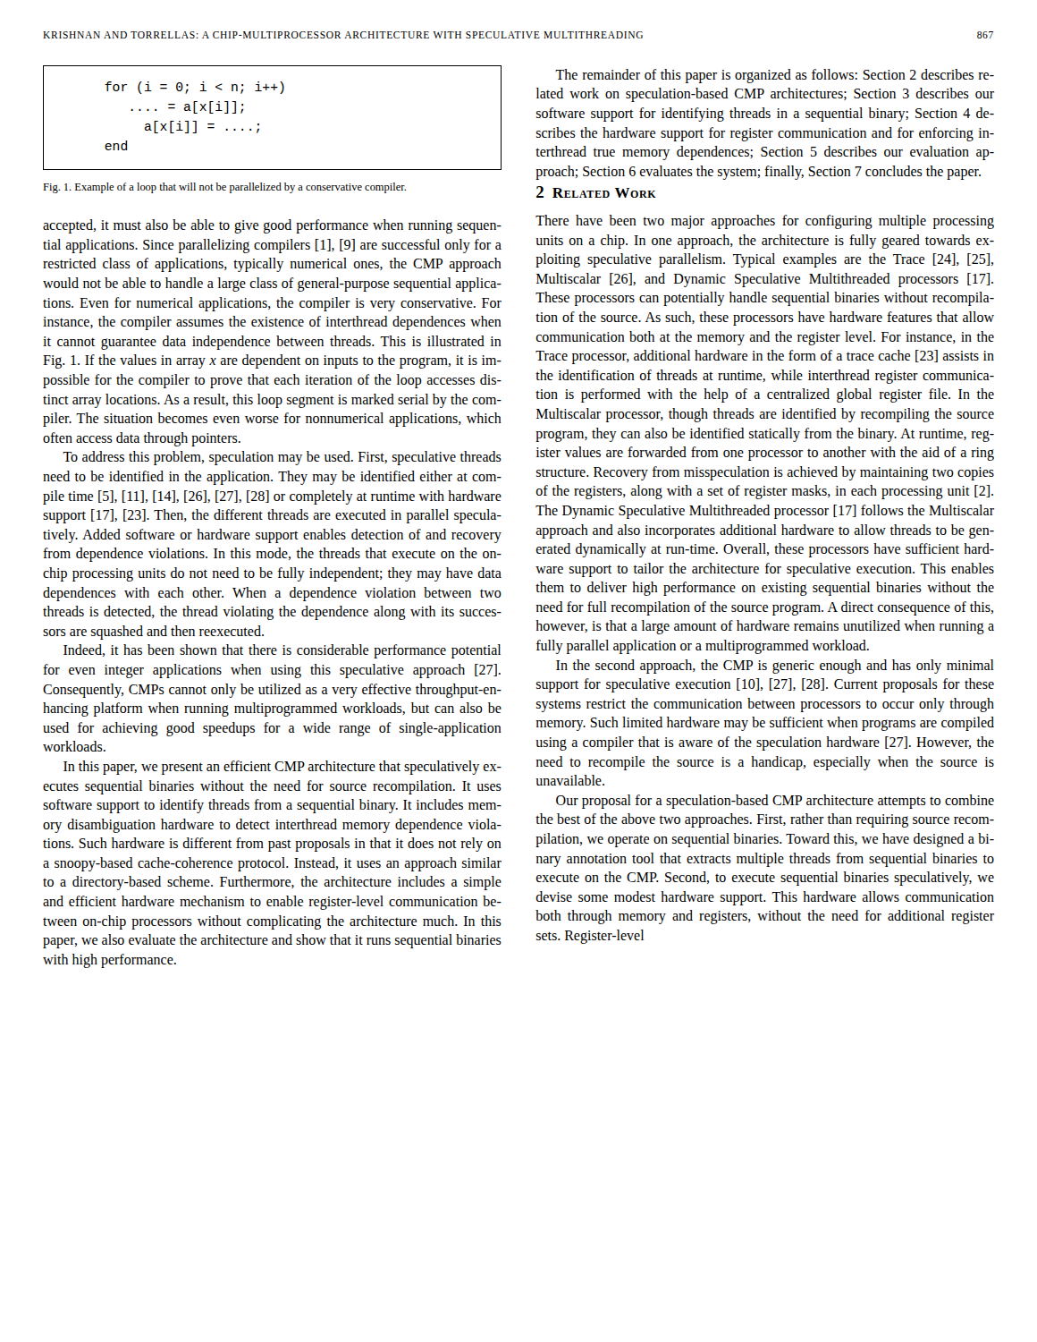Krishnan and Torrellas: A Chip-Multiprocessor Architecture with Speculative Multithreading 867
for (i = 0; i < n; i++) .... = a[x[i]]; a[x[i]] = ....; end
Fig. 1. Example of a loop that will not be parallelized by a conservative compiler.
accepted, it must also be able to give good performance when running sequential applications. Since parallelizing compilers [1], [9] are successful only for a restricted class of applications, typically numerical ones, the CMP approach would not be able to handle a large class of general-purpose sequential applications. Even for numerical applications, the compiler is very conservative. For instance, the compiler assumes the existence of interthread dependences when it cannot guarantee data independence between threads. This is illustrated in Fig. 1. If the values in array x are dependent on inputs to the program, it is impossible for the compiler to prove that each iteration of the loop accesses distinct array locations. As a result, this loop segment is marked serial by the compiler. The situation becomes even worse for nonnumerical applications, which often access data through pointers.
To address this problem, speculation may be used. First, speculative threads need to be identified in the application. They may be identified either at compile time [5], [11], [14], [26], [27], [28] or completely at runtime with hardware support [17], [23]. Then, the different threads are executed in parallel speculatively. Added software or hardware support enables detection of and recovery from dependence violations. In this mode, the threads that execute on the on-chip processing units do not need to be fully independent; they may have data dependences with each other. When a dependence violation between two threads is detected, the thread violating the dependence along with its successors are squashed and then reexecuted.
Indeed, it has been shown that there is considerable performance potential for even integer applications when using this speculative approach [27]. Consequently, CMPs cannot only be utilized as a very effective throughput-enhancing platform when running multiprogrammed workloads, but can also be used for achieving good speedups for a wide range of single-application workloads.
In this paper, we present an efficient CMP architecture that speculatively executes sequential binaries without the need for source recompilation. It uses software support to identify threads from a sequential binary. It includes memory disambiguation hardware to detect interthread memory dependence violations. Such hardware is different from past proposals in that it does not rely on a snoopy-based cache-coherence protocol. Instead, it uses an approach similar to a directory-based scheme. Furthermore, the architecture includes a simple and efficient hardware mechanism to enable register-level communication between on-chip processors without complicating the architecture much. In this paper, we also evaluate the architecture and show that it runs sequential binaries with high performance.
The remainder of this paper is organized as follows: Section 2 describes related work on speculation-based CMP architectures; Section 3 describes our software support for identifying threads in a sequential binary; Section 4 describes the hardware support for register communication and for enforcing interthread true memory dependences; Section 5 describes our evaluation approach; Section 6 evaluates the system; finally, Section 7 concludes the paper.
2 Related Work
There have been two major approaches for configuring multiple processing units on a chip. In one approach, the architecture is fully geared towards exploiting speculative parallelism. Typical examples are the Trace [24], [25], Multiscalar [26], and Dynamic Speculative Multithreaded processors [17]. These processors can potentially handle sequential binaries without recompilation of the source. As such, these processors have hardware features that allow communication both at the memory and the register level. For instance, in the Trace processor, additional hardware in the form of a trace cache [23] assists in the identification of threads at runtime, while interthread register communication is performed with the help of a centralized global register file. In the Multiscalar processor, though threads are identified by recompiling the source program, they can also be identified statically from the binary. At runtime, register values are forwarded from one processor to another with the aid of a ring structure. Recovery from misspeculation is achieved by maintaining two copies of the registers, along with a set of register masks, in each processing unit [2]. The Dynamic Speculative Multithreaded processor [17] follows the Multiscalar approach and also incorporates additional hardware to allow threads to be generated dynamically at run-time. Overall, these processors have sufficient hardware support to tailor the architecture for speculative execution. This enables them to deliver high performance on existing sequential binaries without the need for full recompilation of the source program. A direct consequence of this, however, is that a large amount of hardware remains unutilized when running a fully parallel application or a multiprogrammed workload.
In the second approach, the CMP is generic enough and has only minimal support for speculative execution [10], [27], [28]. Current proposals for these systems restrict the communication between processors to occur only through memory. Such limited hardware may be sufficient when programs are compiled using a compiler that is aware of the speculation hardware [27]. However, the need to recompile the source is a handicap, especially when the source is unavailable.
Our proposal for a speculation-based CMP architecture attempts to combine the best of the above two approaches. First, rather than requiring source recompilation, we operate on sequential binaries. Toward this, we have designed a binary annotation tool that extracts multiple threads from sequential binaries to execute on the CMP. Second, to execute sequential binaries speculatively, we devise some modest hardware support. This hardware allows communication both through memory and registers, without the need for additional register sets. Register-level